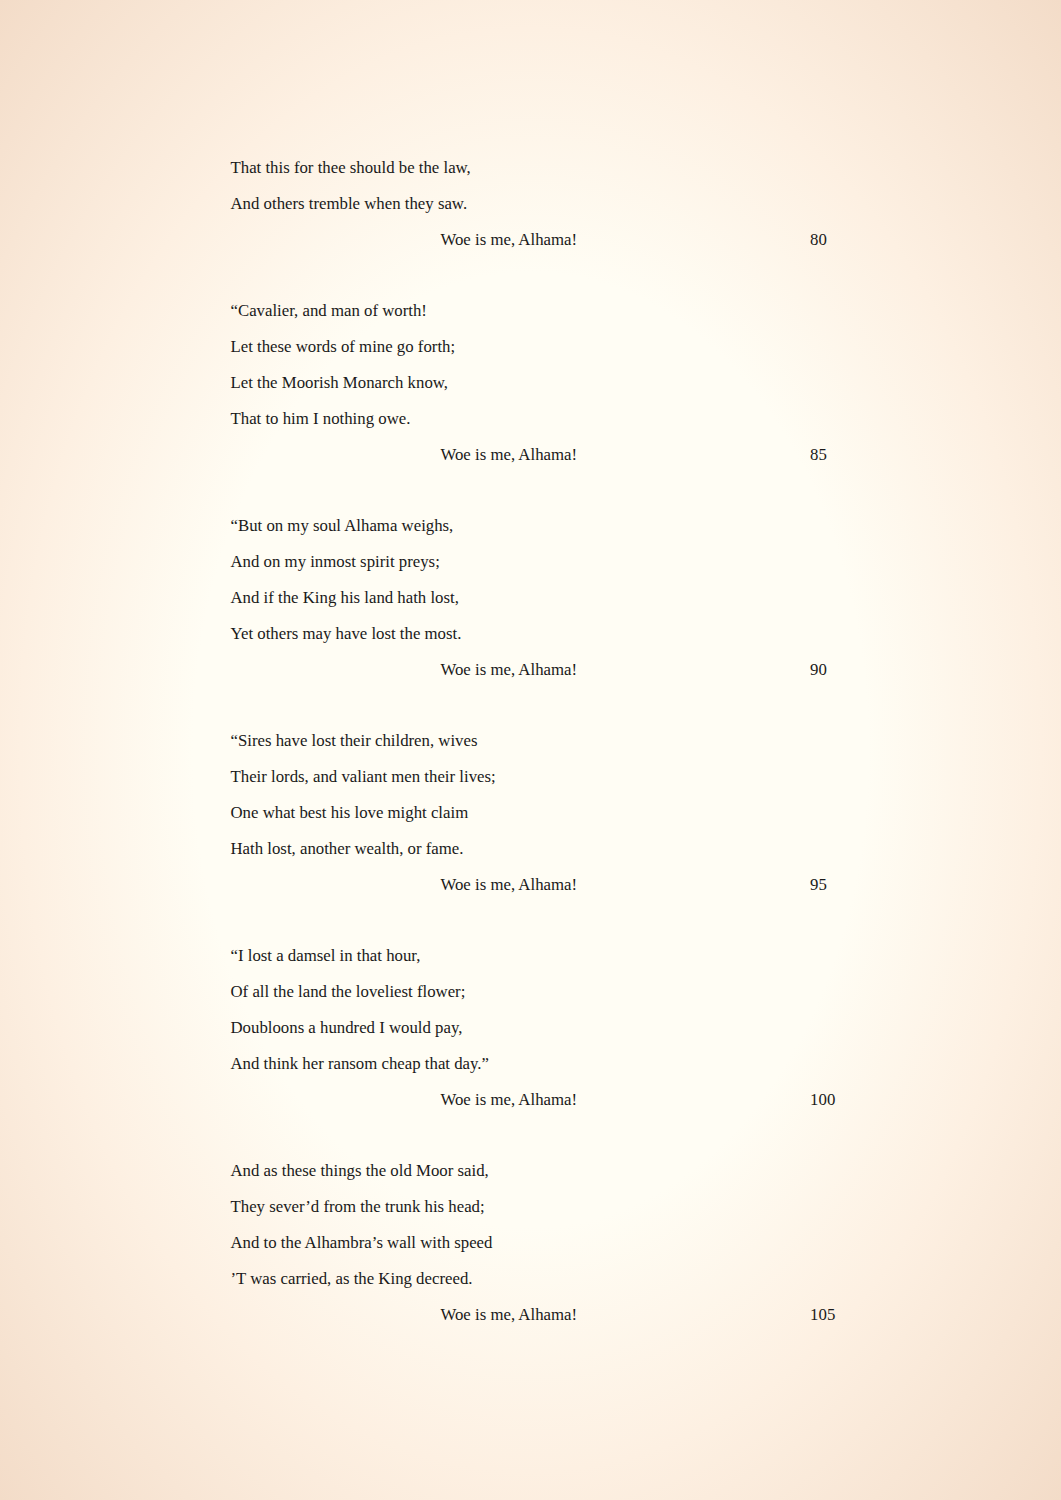That this for thee should be the law,
And others tremble when they saw.
Woe is me, Alhama!80
“Cavalier, and man of worth!
Let these words of mine go forth;
Let the Moorish Monarch know,
That to him I nothing owe.
Woe is me, Alhama!85
“But on my soul Alhama weighs,
And on my inmost spirit preys;
And if the King his land hath lost,
Yet others may have lost the most.
Woe is me, Alhama!90
“Sires have lost their children, wives
Their lords, and valiant men their lives;
One what best his love might claim
Hath lost, another wealth, or fame.
Woe is me, Alhama!95
“I lost a damsel in that hour,
Of all the land the loveliest flower;
Doubloons a hundred I would pay,
And think her ransom cheap that day.”
Woe is me, Alhama!100
And as these things the old Moor said,
They sever’d from the trunk his head;
And to the Alhambra’s wall with speed
’T was carried, as the King decreed.
Woe is me, Alhama!105